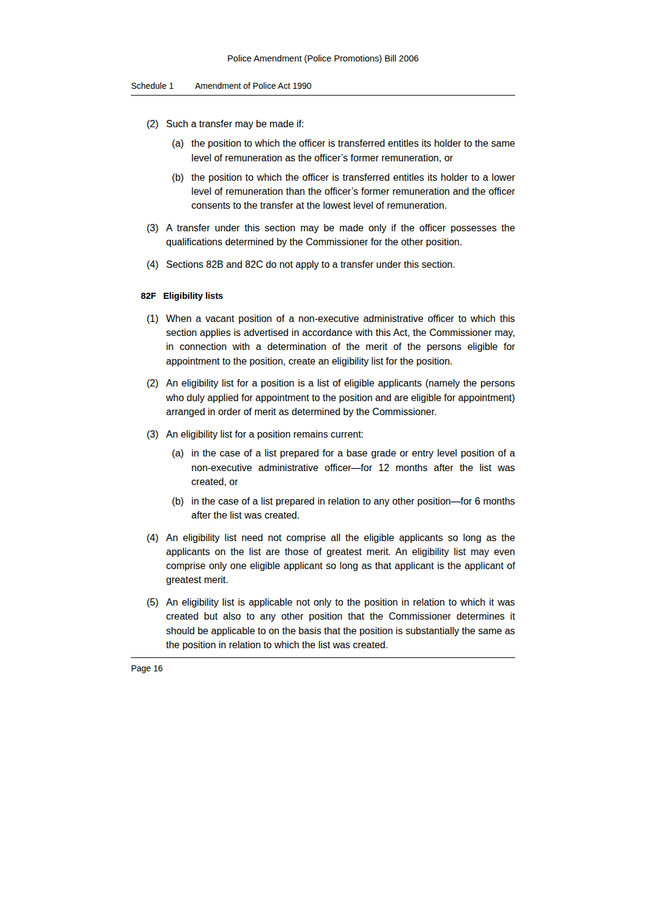Police Amendment (Police Promotions) Bill 2006
Schedule 1
Amendment of Police Act 1990
(2)
Such a transfer may be made if:
(a)
the position to which the officer is transferred entitles its holder to the same level of remuneration as the officer’s former remuneration, or
(b)
the position to which the officer is transferred entitles its holder to a lower level of remuneration than the officer’s former remuneration and the officer consents to the transfer at the lowest level of remuneration.
(3)
A transfer under this section may be made only if the officer possesses the qualifications determined by the Commissioner for the other position.
(4)
Sections 82B and 82C do not apply to a transfer under this section.
82F
Eligibility lists
(1)
When a vacant position of a non-executive administrative officer to which this section applies is advertised in accordance with this Act, the Commissioner may, in connection with a determination of the merit of the persons eligible for appointment to the position, create an eligibility list for the position.
(2)
An eligibility list for a position is a list of eligible applicants (namely the persons who duly applied for appointment to the position and are eligible for appointment) arranged in order of merit as determined by the Commissioner.
(3)
An eligibility list for a position remains current:
(a)
in the case of a list prepared for a base grade or entry level position of a non-executive administrative officer—for 12 months after the list was created, or
(b)
in the case of a list prepared in relation to any other position—for 6 months after the list was created.
(4)
An eligibility list need not comprise all the eligible applicants so long as the applicants on the list are those of greatest merit. An eligibility list may even comprise only one eligible applicant so long as that applicant is the applicant of greatest merit.
(5)
An eligibility list is applicable not only to the position in relation to which it was created but also to any other position that the Commissioner determines it should be applicable to on the basis that the position is substantially the same as the position in relation to which the list was created.
Page 16